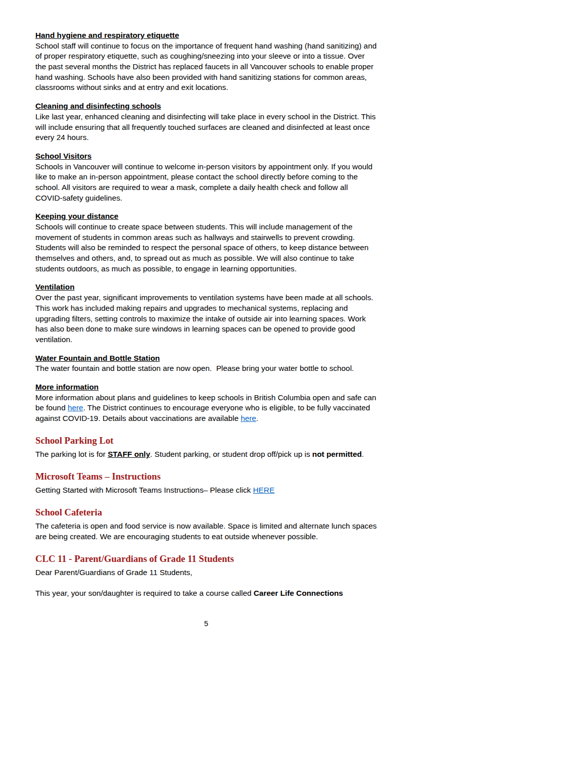Hand hygiene and respiratory etiquette
School staff will continue to focus on the importance of frequent hand washing (hand sanitizing) and of proper respiratory etiquette, such as coughing/sneezing into your sleeve or into a tissue. Over the past several months the District has replaced faucets in all Vancouver schools to enable proper hand washing. Schools have also been provided with hand sanitizing stations for common areas, classrooms without sinks and at entry and exit locations.
Cleaning and disinfecting schools
Like last year, enhanced cleaning and disinfecting will take place in every school in the District. This will include ensuring that all frequently touched surfaces are cleaned and disinfected at least once every 24 hours.
School Visitors
Schools in Vancouver will continue to welcome in-person visitors by appointment only. If you would like to make an in-person appointment, please contact the school directly before coming to the school. All visitors are required to wear a mask, complete a daily health check and follow all COVID-safety guidelines.
Keeping your distance
Schools will continue to create space between students. This will include management of the movement of students in common areas such as hallways and stairwells to prevent crowding. Students will also be reminded to respect the personal space of others, to keep distance between themselves and others, and, to spread out as much as possible. We will also continue to take students outdoors, as much as possible, to engage in learning opportunities.
Ventilation
Over the past year, significant improvements to ventilation systems have been made at all schools. This work has included making repairs and upgrades to mechanical systems, replacing and upgrading filters, setting controls to maximize the intake of outside air into learning spaces. Work has also been done to make sure windows in learning spaces can be opened to provide good ventilation.
Water Fountain and Bottle Station
The water fountain and bottle station are now open. Please bring your water bottle to school.
More information
More information about plans and guidelines to keep schools in British Columbia open and safe can be found here. The District continues to encourage everyone who is eligible, to be fully vaccinated against COVID-19. Details about vaccinations are available here.
School Parking Lot
The parking lot is for STAFF only. Student parking, or student drop off/pick up is not permitted.
Microsoft Teams – Instructions
Getting Started with Microsoft Teams Instructions– Please click HERE
School Cafeteria
The cafeteria is open and food service is now available. Space is limited and alternate lunch spaces are being created. We are encouraging students to eat outside whenever possible.
CLC 11 - Parent/Guardians of Grade 11 Students
Dear Parent/Guardians of Grade 11 Students,
This year, your son/daughter is required to take a course called Career Life Connections
5